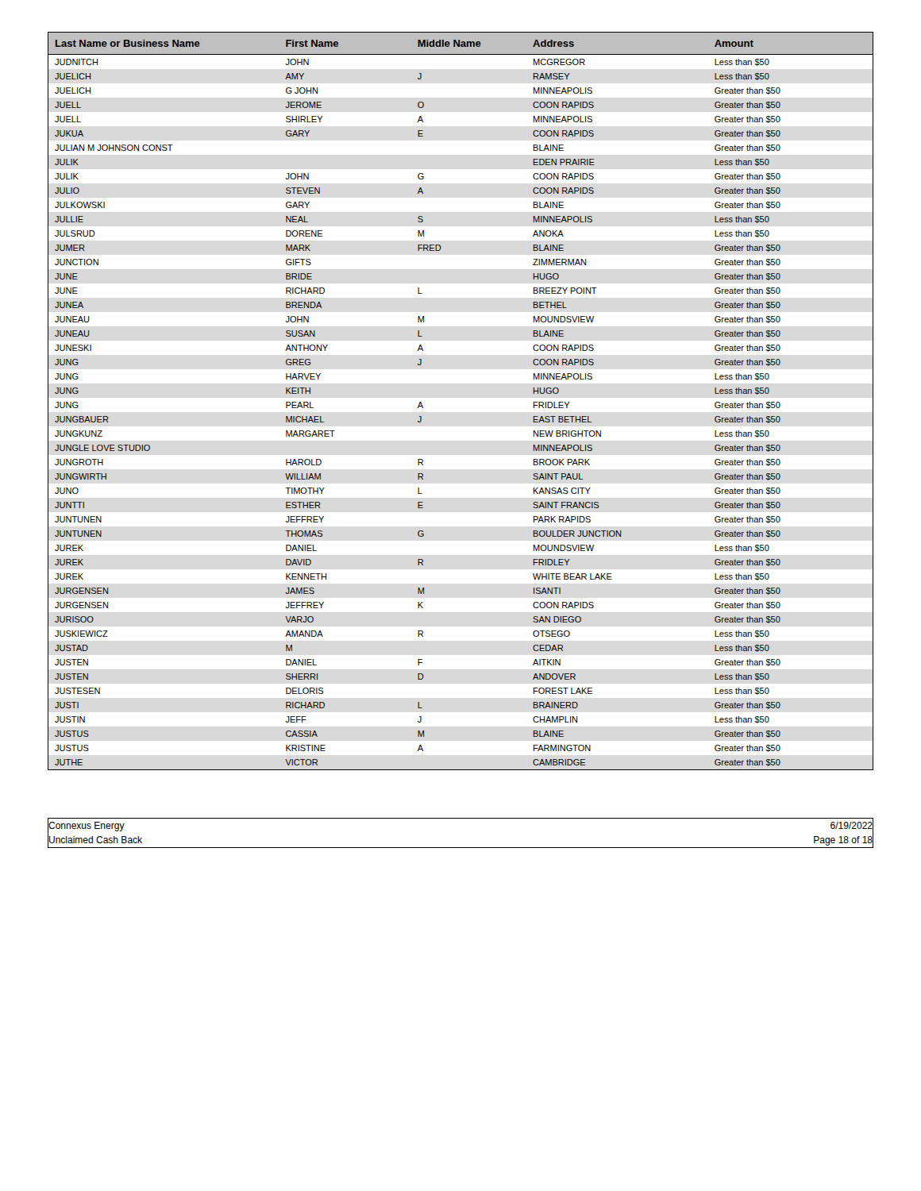| Last Name or Business Name | First Name | Middle Name | Address | Amount |
| --- | --- | --- | --- | --- |
| JUDNITCH | JOHN | | MCGREGOR | Less than $50 |
| JUELICH | AMY | J | RAMSEY | Less than $50 |
| JUELICH | G JOHN | | MINNEAPOLIS | Greater than $50 |
| JUELL | JEROME | O | COON RAPIDS | Greater than $50 |
| JUELL | SHIRLEY | A | MINNEAPOLIS | Greater than $50 |
| JUKUA | GARY | E | COON RAPIDS | Greater than $50 |
| JULIAN M JOHNSON CONST | | | BLAINE | Greater than $50 |
| JULIK | | | EDEN PRAIRIE | Less than $50 |
| JULIK | JOHN | G | COON RAPIDS | Greater than $50 |
| JULIO | STEVEN | A | COON RAPIDS | Greater than $50 |
| JULKOWSKI | GARY | | BLAINE | Greater than $50 |
| JULLIE | NEAL | S | MINNEAPOLIS | Less than $50 |
| JULSRUD | DORENE | M | ANOKA | Less than $50 |
| JUMER | MARK | FRED | BLAINE | Greater than $50 |
| JUNCTION | GIFTS | | ZIMMERMAN | Greater than $50 |
| JUNE | BRIDE | | HUGO | Greater than $50 |
| JUNE | RICHARD | L | BREEZY POINT | Greater than $50 |
| JUNEA | BRENDA | | BETHEL | Greater than $50 |
| JUNEAU | JOHN | M | MOUNDSVIEW | Greater than $50 |
| JUNEAU | SUSAN | L | BLAINE | Greater than $50 |
| JUNESKI | ANTHONY | A | COON RAPIDS | Greater than $50 |
| JUNG | GREG | J | COON RAPIDS | Greater than $50 |
| JUNG | HARVEY | | MINNEAPOLIS | Less than $50 |
| JUNG | KEITH | | HUGO | Less than $50 |
| JUNG | PEARL | A | FRIDLEY | Greater than $50 |
| JUNGBAUER | MICHAEL | J | EAST BETHEL | Greater than $50 |
| JUNGKUNZ | MARGARET | | NEW BRIGHTON | Less than $50 |
| JUNGLE LOVE STUDIO | | | MINNEAPOLIS | Greater than $50 |
| JUNGROTH | HAROLD | R | BROOK PARK | Greater than $50 |
| JUNGWIRTH | WILLIAM | R | SAINT PAUL | Greater than $50 |
| JUNO | TIMOTHY | L | KANSAS CITY | Greater than $50 |
| JUNTTI | ESTHER | E | SAINT FRANCIS | Greater than $50 |
| JUNTUNEN | JEFFREY | | PARK RAPIDS | Greater than $50 |
| JUNTUNEN | THOMAS | G | BOULDER JUNCTION | Greater than $50 |
| JUREK | DANIEL | | MOUNDSVIEW | Less than $50 |
| JUREK | DAVID | R | FRIDLEY | Greater than $50 |
| JUREK | KENNETH | | WHITE BEAR LAKE | Less than $50 |
| JURGENSEN | JAMES | M | ISANTI | Greater than $50 |
| JURGENSEN | JEFFREY | K | COON RAPIDS | Greater than $50 |
| JURISOO | VARJO | | SAN DIEGO | Greater than $50 |
| JUSKIEWICZ | AMANDA | R | OTSEGO | Less than $50 |
| JUSTAD | M | | CEDAR | Less than $50 |
| JUSTEN | DANIEL | F | AITKIN | Greater than $50 |
| JUSTEN | SHERRI | D | ANDOVER | Less than $50 |
| JUSTESEN | DELORIS | | FOREST LAKE | Less than $50 |
| JUSTI | RICHARD | L | BRAINERD | Greater than $50 |
| JUSTIN | JEFF | J | CHAMPLIN | Less than $50 |
| JUSTUS | CASSIA | M | BLAINE | Greater than $50 |
| JUSTUS | KRISTINE | A | FARMINGTON | Greater than $50 |
| JUTHE | VICTOR | | CAMBRIDGE | Greater than $50 |
| Connexus Energy | 6/19/2022 |
| Unclaimed Cash Back | Page 18 of 18 |